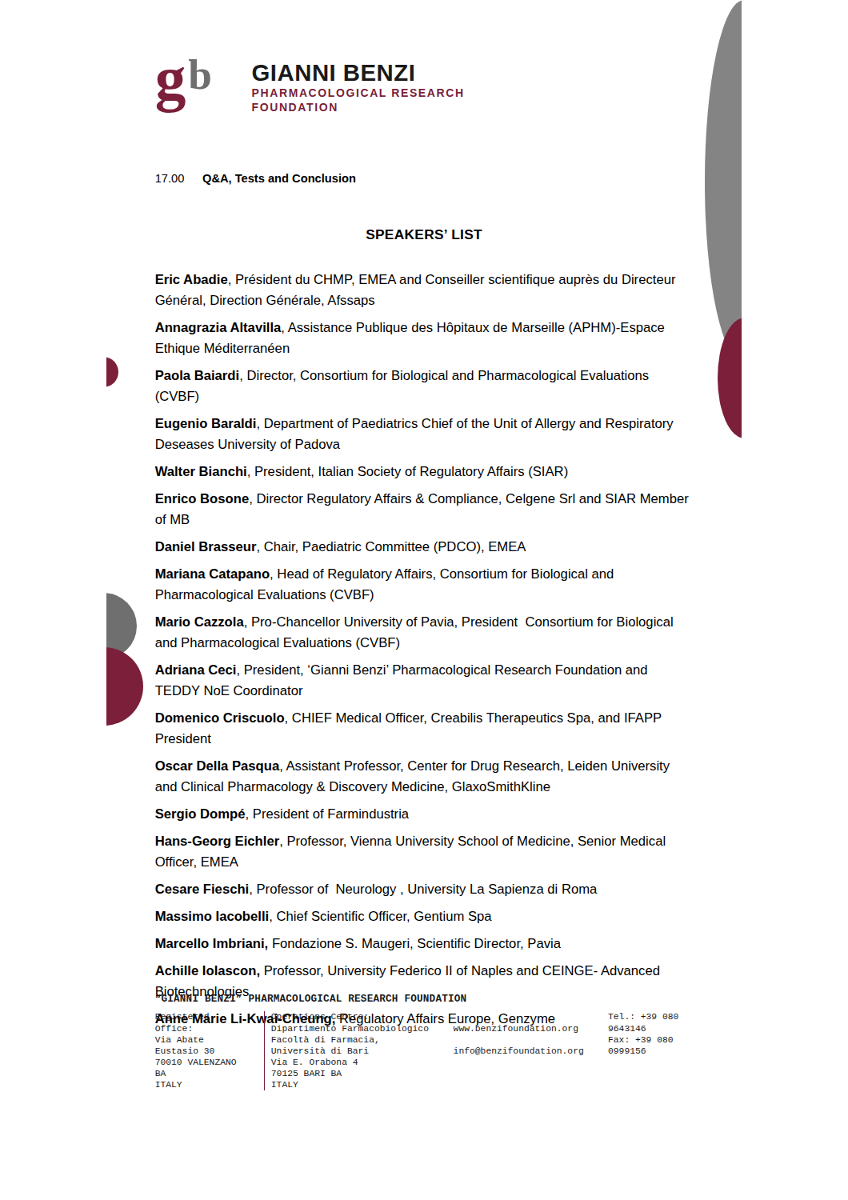gb
GIANNI BENZI
PHARMACOLOGICAL RESEARCH
FOUNDATION
17.00 Q&A, Tests and Conclusion
SPEAKERS’ LIST
Eric Abadie, Président du CHMP, EMEA and Conseiller scientifique auprès du Directeur Général, Direction Générale, Afssaps
Annagrazia Altavilla, Assistance Publique des Hôpitaux de Marseille (APHM)-Espace Ethique Méditerranéen
Paola Baiardi, Director, Consortium for Biological and Pharmacological Evaluations (CVBF)
Eugenio Baraldi, Department of Paediatrics Chief of the Unit of Allergy and Respiratory Deseases University of Padova
Walter Bianchi, President, Italian Society of Regulatory Affairs (SIAR)
Enrico Bosone, Director Regulatory Affairs & Compliance, Celgene Srl and SIAR Member of MB
Daniel Brasseur, Chair, Paediatric Committee (PDCO), EMEA
Mariana Catapano, Head of Regulatory Affairs, Consortium for Biological and Pharmacological Evaluations (CVBF)
Mario Cazzola, Pro-Chancellor University of Pavia, President Consortium for Biological and Pharmacological Evaluations (CVBF)
Adriana Ceci, President, ‘Gianni Benzi’ Pharmacological Research Foundation and TEDDY NoE Coordinator
Domenico Criscuolo, CHIEF Medical Officer, Creabilis Therapeutics Spa, and IFAPP President
Oscar Della Pasqua, Assistant Professor, Center for Drug Research, Leiden University and Clinical Pharmacology & Discovery Medicine, GlaxoSmithKline
Sergio Dompé, President of Farmindustria
Hans-Georg Eichler, Professor, Vienna University School of Medicine, Senior Medical Officer, EMEA
Cesare Fieschi, Professor of Neurology , University La Sapienza di Roma
Massimo Iacobelli, Chief Scientific Officer, Gentium Spa
Marcello Imbriani, Fondazione S. Maugeri, Scientific Director, Pavia
Achille Iolascon, Professor, University Federico II of Naples and CEINGE- Advanced Biotechnologies
Anne Marie Li-Kwai-Cheung, Regulatory Affairs Europe, Genzyme
“GIANNI BENZI” PHARMACOLOGICAL RESEARCH FOUNDATION
Registered Office: Via Abate Eustasio 30 70010 VALENZANO BA ITALY
Operations Centre: Dipartimento Farmacobiologico Facoltà di Farmacia, Università di Bari Via E. Orabona 4 70125 BARI BA ITALY
www.benzifoundation.org
info@benzifoundation.org
Tel.: +39 080 9643146 Fax: +39 080 0999156